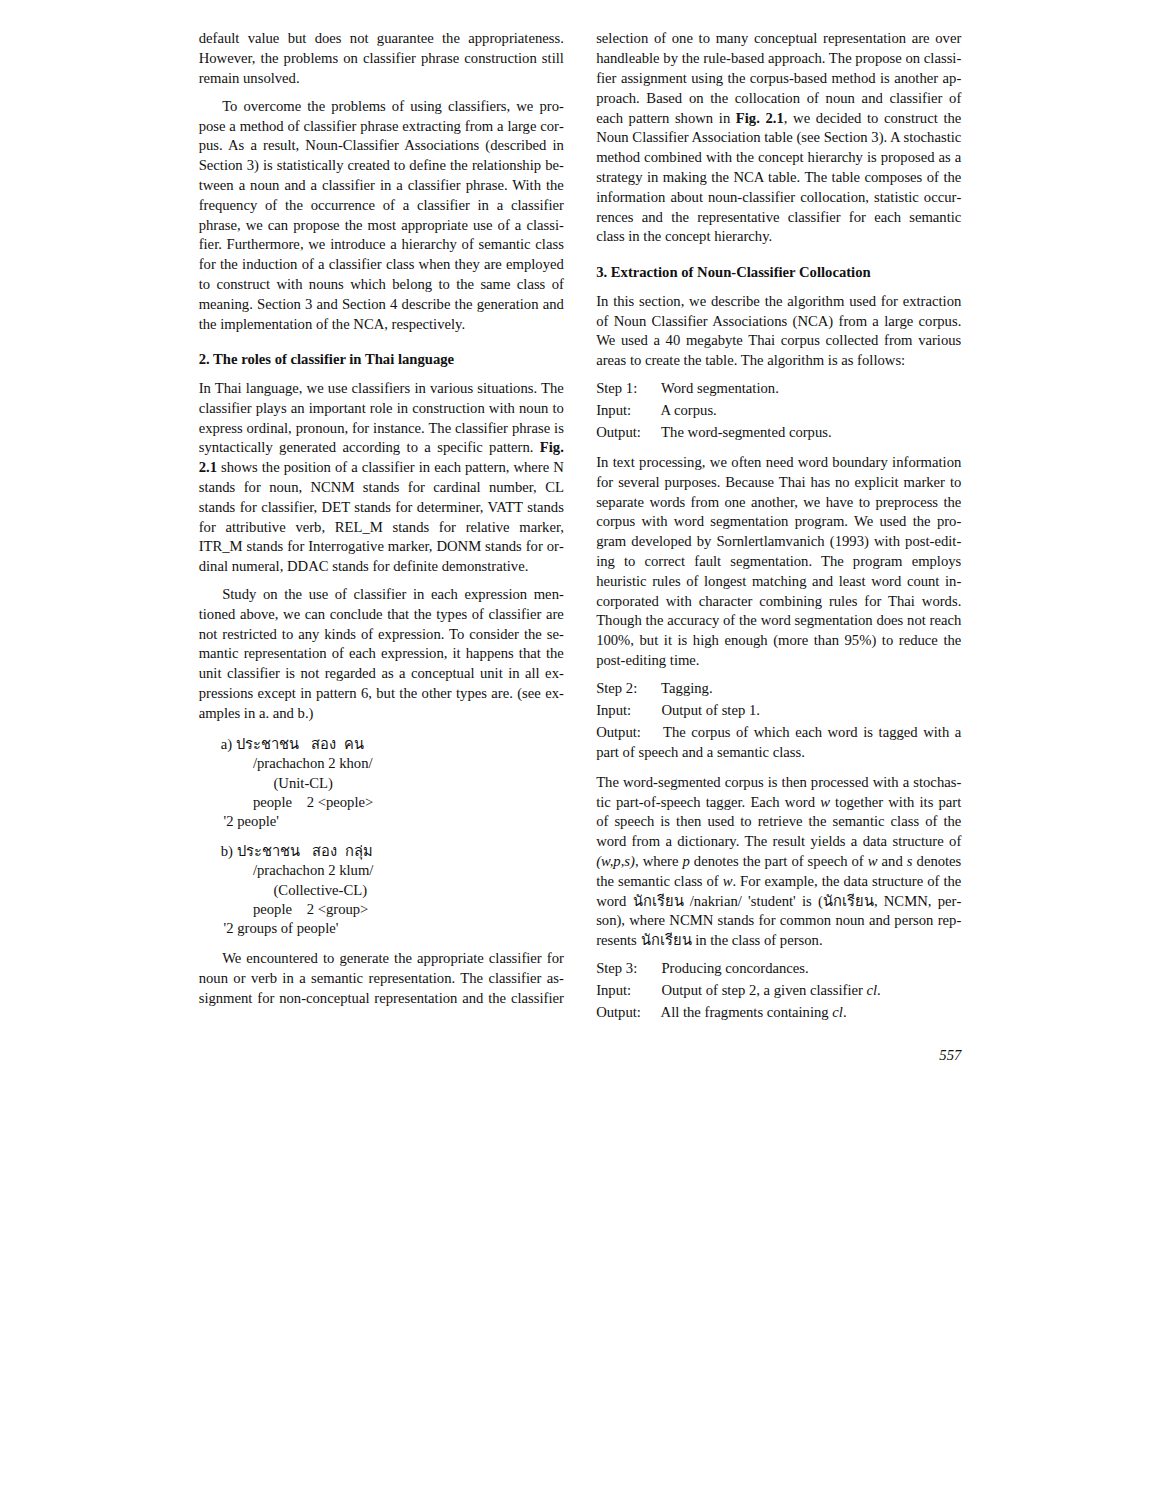default value but does not guarantee the appropriateness. However, the problems on classifier phrase construction still remain unsolved.
To overcome the problems of using classifiers, we propose a method of classifier phrase extracting from a large corpus. As a result, Noun-Classifier Associations (described in Section 3) is statistically created to define the relationship between a noun and a classifier in a classifier phrase. With the frequency of the occurrence of a classifier in a classifier phrase, we can propose the most appropriate use of a classifier. Furthermore, we introduce a hierarchy of semantic class for the induction of a classifier class when they are employed to construct with nouns which belong to the same class of meaning. Section 3 and Section 4 describe the generation and the implementation of the NCA, respectively.
2. The roles of classifier in Thai language
In Thai language, we use classifiers in various situations. The classifier plays an important role in construction with noun to express ordinal, pronoun, for instance. The classifier phrase is syntactically generated according to a specific pattern. Fig. 2.1 shows the position of a classifier in each pattern, where N stands for noun, NCNM stands for cardinal number, CL stands for classifier, DET stands for determiner, VATT stands for attributive verb, REL_M stands for relative marker, ITR_M stands for Interrogative marker, DONM stands for ordinal numeral, DDAC stands for definite demonstrative.
Study on the use of classifier in each expression mentioned above, we can conclude that the types of classifier are not restricted to any kinds of expression. To consider the semantic representation of each expression, it happens that the unit classifier is not regarded as a conceptual unit in all expressions except in pattern 6, but the other types are. (see examples in a. and b.)
a) ประชาชน สอง คน
/prachachon 2 khon/
(Unit-CL)
people 2 <people>
'2 people'
b) ประชาชน สอง กลุ่ม
/prachachon 2 klum/
(Collective-CL)
people 2 <group>
'2 groups of people'
We encountered to generate the appropriate classifier for noun or verb in a semantic representation. The classifier assignment for non-conceptual representation and the classifier selection of one to many conceptual representation are over handleable by the rule-based approach. The propose on classifier assignment using the corpus-based method is another approach. Based on the collocation of noun and classifier of each pattern shown in Fig. 2.1, we decided to construct the Noun Classifier Association table (see Section 3). A stochastic method combined with the concept hierarchy is proposed as a strategy in making the NCA table. The table composes of the information about noun-classifier collocation, statistic occurrences and the representative classifier for each semantic class in the concept hierarchy.
3. Extraction of Noun-Classifier Collocation
In this section, we describe the algorithm used for extraction of Noun Classifier Associations (NCA) from a large corpus. We used a 40 megabyte Thai corpus collected from various areas to create the table. The algorithm is as follows:
Step 1: Word segmentation.
Input: A corpus.
Output: The word-segmented corpus.
In text processing, we often need word boundary information for several purposes. Because Thai has no explicit marker to separate words from one another, we have to preprocess the corpus with word segmentation program. We used the program developed by Sornlertlamvanich (1993) with post-editing to correct fault segmentation. The program employs heuristic rules of longest matching and least word count incorporated with character combining rules for Thai words. Though the accuracy of the word segmentation does not reach 100%, but it is high enough (more than 95%) to reduce the post-editing time.
Step 2: Tagging.
Input: Output of step 1.
Output: The corpus of which each word is tagged with a part of speech and a semantic class.
The word-segmented corpus is then processed with a stochastic part-of-speech tagger. Each word w together with its part of speech is then used to retrieve the semantic class of the word from a dictionary. The result yields a data structure of (w,p,s), where p denotes the part of speech of w and s denotes the semantic class of w. For example, the data structure of the word นักเรียน /nakrian/ 'student' is (นักเรียน, NCMN, person), where NCMN stands for common noun and person represents นักเรียน in the class of person.
Step 3: Producing concordances.
Input: Output of step 2, a given classifier cl.
Output: All the fragments containing cl.
557